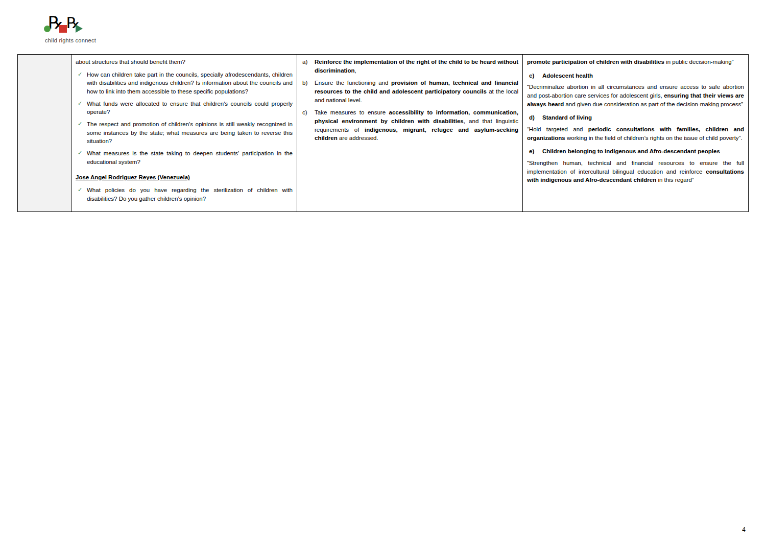℞ ℞
child rights connect
| | about structures that should benefit them? How can children take part in the councils, specially afrodescendants, children with disabilities and indigenous children? Is information about the councils and how to link into them accessible to these specific populations? What funds were allocated to ensure that children's councils could properly operate? The respect and promotion of children's opinions is still weakly recognized in some instances by the state; what measures are being taken to reverse this situation? What measures is the state taking to deepen students' participation in the educational system? Jose Angel Rodriguez Reyes (Venezuela) What policies do you have regarding the sterilization of children with disabilities? Do you gather children’s opinion? | Reinforce the implementation of the right of the child to be heard without discrimination , Ensure the functioning and provision of human, technical and financial resources to the child and adolescent participatory councils at the local and national level. Take measures to ensure accessibility to information, communication, physical environment by children with disabilities , and that linguistic requirements of indigenous, migrant, refugee and asylum-seeking children are addressed. | promote participation of children with disabilities in public decision-making” Adolescent health “Decriminalize abortion in all circumstances and ensure access to safe abortion and post-abortion care services for adolescent girls, ensuring that their views are always heard and given due consideration as part of the decision-making process” Standard of living “Hold targeted and periodic consultations with families, children and organizations working in the field of children’s rights on the issue of child poverty”. Children belonging to indigenous and Afro-descendant peoples “Strengthen human, technical and financial resources to ensure the full implementation of intercultural bilingual education and reinforce consultations with indigenous and Afro-descendant children in this regard” |
4